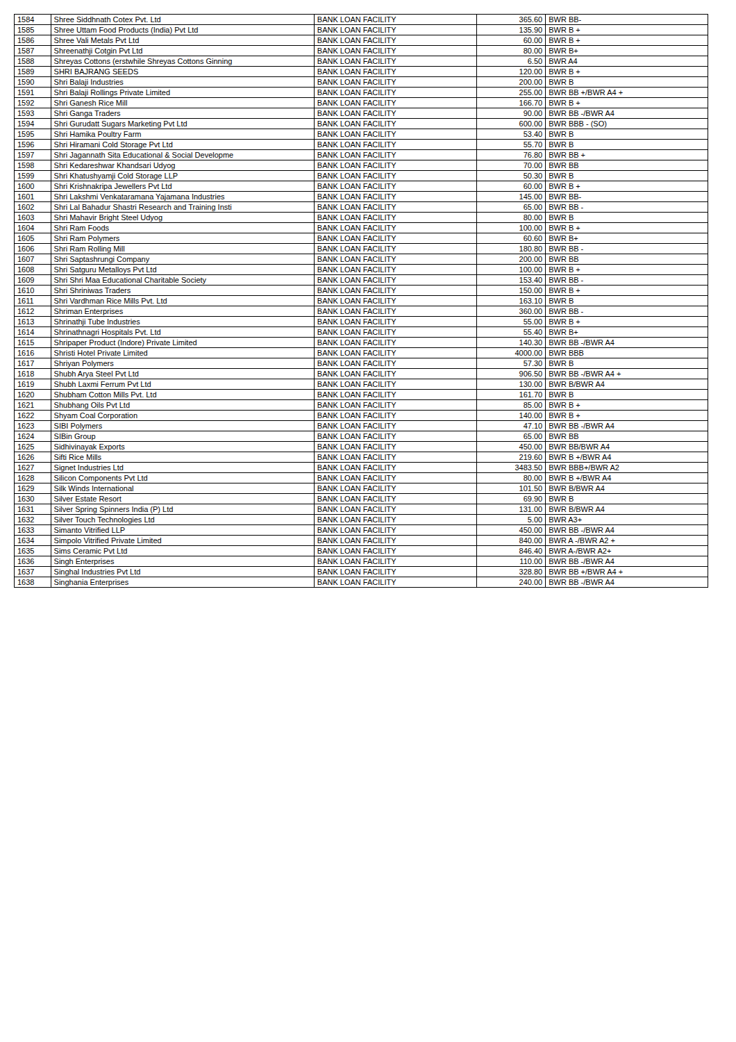| 1584 | Shree Siddhnath Cotex Pvt. Ltd | BANK LOAN FACILITY | 365.60 | BWR BB- |
| 1585 | Shree Uttam Food Products (India) Pvt Ltd | BANK LOAN FACILITY | 135.90 | BWR B + |
| 1586 | Shree Vali Metals Pvt Ltd | BANK LOAN FACILITY | 60.00 | BWR B + |
| 1587 | Shreenathji Cotgin Pvt Ltd | BANK LOAN FACILITY | 80.00 | BWR B+ |
| 1588 | Shreyas Cottons (erstwhile Shreyas Cottons Ginning | BANK LOAN FACILITY | 6.50 | BWR A4 |
| 1589 | SHRI BAJRANG SEEDS | BANK LOAN FACILITY | 120.00 | BWR B + |
| 1590 | Shri Balaji Industries | BANK LOAN FACILITY | 200.00 | BWR B |
| 1591 | Shri Balaji Rollings Private Limited | BANK LOAN FACILITY | 255.00 | BWR BB +/BWR A4 + |
| 1592 | Shri Ganesh Rice Mill | BANK LOAN FACILITY | 166.70 | BWR B + |
| 1593 | Shri Ganga Traders | BANK LOAN FACILITY | 90.00 | BWR BB -/BWR A4 |
| 1594 | Shri Gurudatt Sugars Marketing Pvt Ltd | BANK LOAN FACILITY | 600.00 | BWR BBB - (SO) |
| 1595 | Shri Hamika Poultry Farm | BANK LOAN FACILITY | 53.40 | BWR B |
| 1596 | Shri Hiramani Cold Storage Pvt Ltd | BANK LOAN FACILITY | 55.70 | BWR B |
| 1597 | Shri Jagannath Sita Educational & Social Developme | BANK LOAN FACILITY | 76.80 | BWR BB + |
| 1598 | Shri Kedareshwar Khandsari Udyog | BANK LOAN FACILITY | 70.00 | BWR BB |
| 1599 | Shri Khatushyamji Cold Storage LLP | BANK LOAN FACILITY | 50.30 | BWR B |
| 1600 | Shri Krishnakripa Jewellers Pvt Ltd | BANK LOAN FACILITY | 60.00 | BWR B + |
| 1601 | Shri Lakshmi Venkataramana Yajamana Industries | BANK LOAN FACILITY | 145.00 | BWR BB- |
| 1602 | Shri Lal Bahadur Shastri Research and Training Insti | BANK LOAN FACILITY | 65.00 | BWR BB - |
| 1603 | Shri Mahavir Bright Steel Udyog | BANK LOAN FACILITY | 80.00 | BWR B |
| 1604 | Shri Ram Foods | BANK LOAN FACILITY | 100.00 | BWR B + |
| 1605 | Shri Ram Polymers | BANK LOAN FACILITY | 60.60 | BWR B+ |
| 1606 | Shri Ram Rolling Mill | BANK LOAN FACILITY | 180.80 | BWR BB - |
| 1607 | Shri Saptashrungi Company | BANK LOAN FACILITY | 200.00 | BWR BB |
| 1608 | Shri Satguru Metalloys Pvt Ltd | BANK LOAN FACILITY | 100.00 | BWR B + |
| 1609 | Shri Shri Maa Educational Charitable Society | BANK LOAN FACILITY | 153.40 | BWR BB - |
| 1610 | Shri Shriniwas Traders | BANK LOAN FACILITY | 150.00 | BWR B + |
| 1611 | Shri Vardhman Rice Mills Pvt. Ltd | BANK LOAN FACILITY | 163.10 | BWR B |
| 1612 | Shriman Enterprises | BANK LOAN FACILITY | 360.00 | BWR BB - |
| 1613 | Shrinathji Tube Industries | BANK LOAN FACILITY | 55.00 | BWR B + |
| 1614 | Shrinathnagri Hospitals Pvt. Ltd | BANK LOAN FACILITY | 55.40 | BWR B+ |
| 1615 | Shripaper Product (Indore) Private Limited | BANK LOAN FACILITY | 140.30 | BWR BB -/BWR A4 |
| 1616 | Shristi Hotel Private Limited | BANK LOAN FACILITY | 4000.00 | BWR BBB |
| 1617 | Shriyan Polymers | BANK LOAN FACILITY | 57.30 | BWR B |
| 1618 | Shubh Arya Steel Pvt Ltd | BANK LOAN FACILITY | 906.50 | BWR BB -/BWR A4 + |
| 1619 | Shubh Laxmi Ferrum Pvt Ltd | BANK LOAN FACILITY | 130.00 | BWR B/BWR A4 |
| 1620 | Shubham Cotton Mills Pvt. Ltd | BANK LOAN FACILITY | 161.70 | BWR B |
| 1621 | Shubhang Oils Pvt Ltd | BANK LOAN FACILITY | 85.00 | BWR B + |
| 1622 | Shyam Coal Corporation | BANK LOAN FACILITY | 140.00 | BWR B + |
| 1623 | SIBI Polymers | BANK LOAN FACILITY | 47.10 | BWR BB -/BWR A4 |
| 1624 | SIBin Group | BANK LOAN FACILITY | 65.00 | BWR BB |
| 1625 | Sidhivinayak Exports | BANK LOAN FACILITY | 450.00 | BWR BB/BWR A4 |
| 1626 | Sifti Rice Mills | BANK LOAN FACILITY | 219.60 | BWR B +/BWR A4 |
| 1627 | Signet Industries Ltd | BANK LOAN FACILITY | 3483.50 | BWR BBB+/BWR A2 |
| 1628 | Silicon Components Pvt Ltd | BANK LOAN FACILITY | 80.00 | BWR B +/BWR A4 |
| 1629 | Silk Winds International | BANK LOAN FACILITY | 101.50 | BWR B/BWR A4 |
| 1630 | Silver Estate Resort | BANK LOAN FACILITY | 69.90 | BWR B |
| 1631 | Silver Spring Spinners India (P) Ltd | BANK LOAN FACILITY | 131.00 | BWR B/BWR A4 |
| 1632 | Silver Touch Technologies Ltd | BANK LOAN FACILITY | 5.00 | BWR A3+ |
| 1633 | Simanto Vitrified LLP | BANK LOAN FACILITY | 450.00 | BWR BB -/BWR A4 |
| 1634 | Simpolo Vitrified Private Limited | BANK LOAN FACILITY | 840.00 | BWR A -/BWR A2 + |
| 1635 | Sims Ceramic Pvt Ltd | BANK LOAN FACILITY | 846.40 | BWR A-/BWR A2+ |
| 1636 | Singh Enterprises | BANK LOAN FACILITY | 110.00 | BWR BB -/BWR A4 |
| 1637 | Singhal Industries Pvt Ltd | BANK LOAN FACILITY | 328.80 | BWR BB +/BWR A4 + |
| 1638 | Singhania Enterprises | BANK LOAN FACILITY | 240.00 | BWR BB -/BWR A4 |